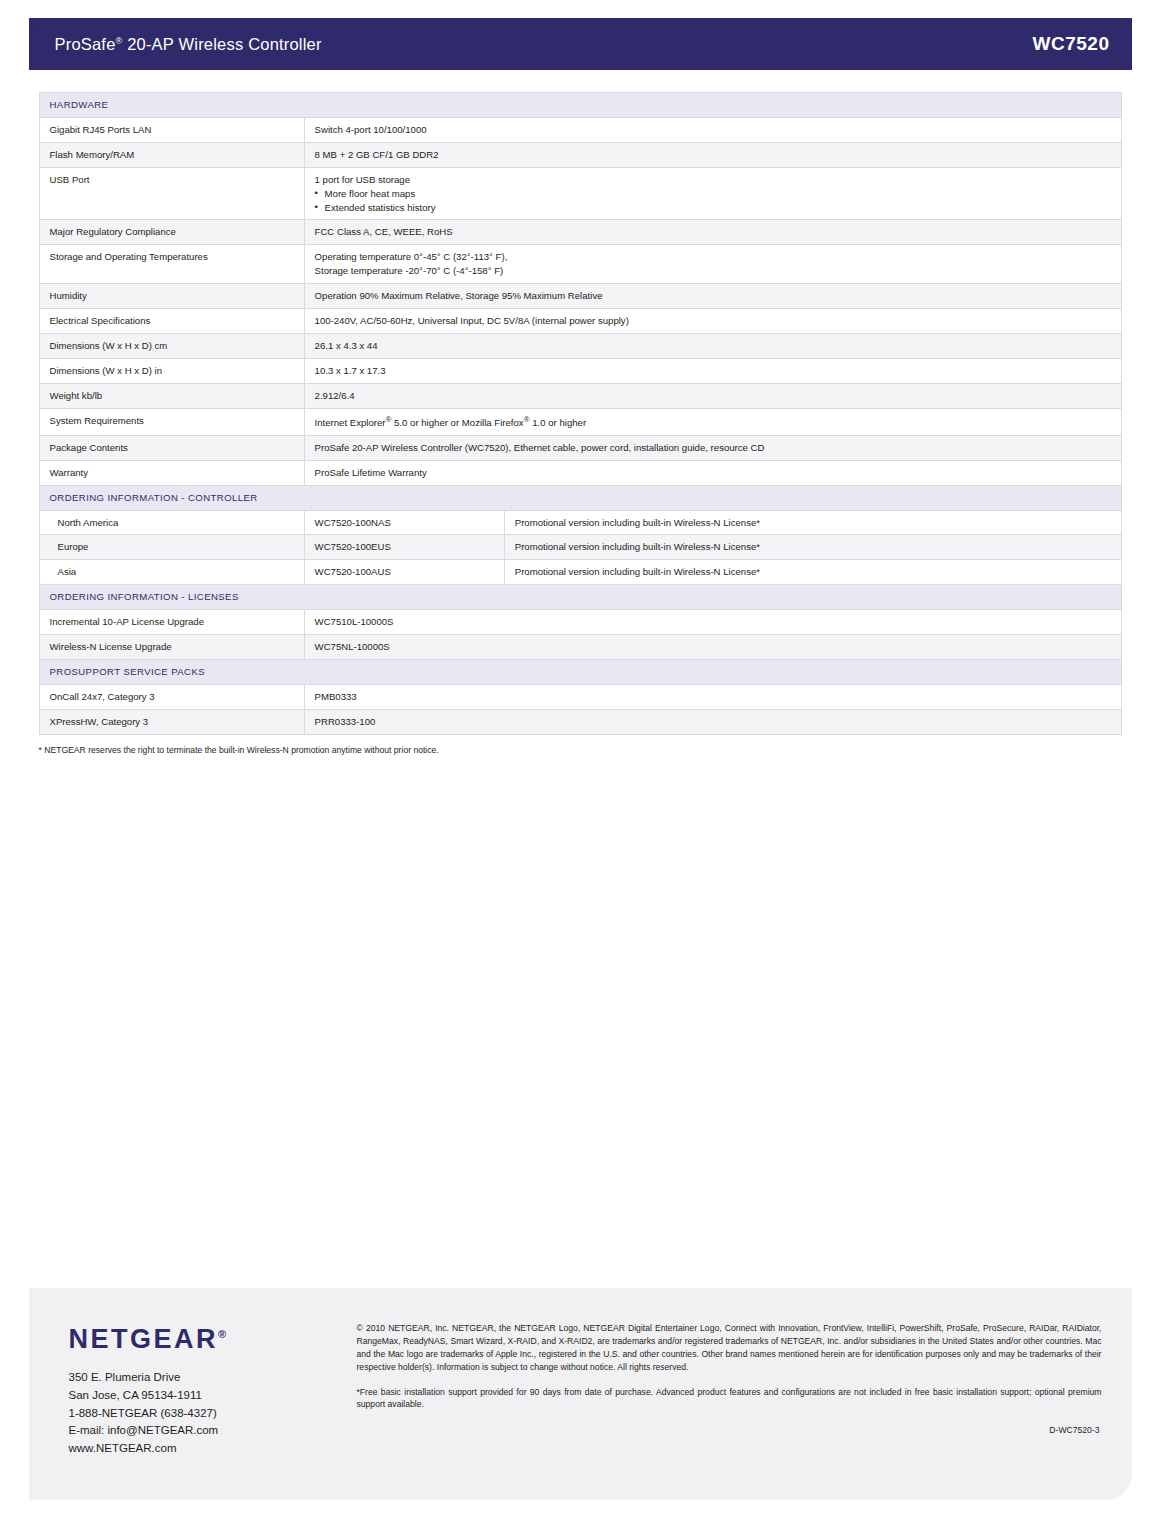ProSafe® 20-AP Wireless Controller
WC7520
| HARDWARE |
| Gigabit RJ45 Ports LAN | Switch 4-port 10/100/1000 |
| Flash Memory/RAM | 8 MB + 2 GB CF/1 GB DDR2 |
| USB Port | 1 port for USB storage More floor heat maps Extended statistics history |
| Major Regulatory Compliance | FCC Class A, CE, WEEE, RoHS |
| Storage and Operating Temperatures | Operating temperature 0°-45° C (32°-113° F), Storage temperature -20°-70° C (-4°-158° F) |
| Humidity | Operation 90% Maximum Relative, Storage 95% Maximum Relative |
| Electrical Specifications | 100-240V, AC/50-60Hz, Universal Input, DC 5V/8A (internal power supply) |
| Dimensions (W x H x D) cm | 26.1 x 4.3 x 44 |
| Dimensions (W x H x D) in | 10.3 x 1.7 x 17.3 |
| Weight kb/lb | 2.912/6.4 |
| System Requirements | Internet Explorer ® 5.0 or higher or Mozilla Firefox ® 1.0 or higher |
| Package Contents | ProSafe 20-AP Wireless Controller (WC7520), Ethernet cable, power cord, installation guide, resource CD |
| Warranty | ProSafe Lifetime Warranty |
| ORDERING INFORMATION - CONTROLLER |
| North America | WC7520-100NAS | Promotional version including built-in Wireless-N License* |
| Europe | WC7520-100EUS | Promotional version including built-in Wireless-N License* |
| Asia | WC7520-100AUS | Promotional version including built-in Wireless-N License* |
| ORDERING INFORMATION - LICENSES |
| Incremental 10-AP License Upgrade | WC7510L-10000S |
| Wireless-N License Upgrade | WC75NL-10000S |
| PROSUPPORT SERVICE PACKS |
| OnCall 24x7, Category 3 | PMB0333 |
| XPressHW, Category 3 | PRR0333-100 |
* NETGEAR reserves the right to terminate the built-in Wireless-N promotion anytime without prior notice.
NETGEAR®
350 E. Plumeria Drive
San Jose, CA 95134-1911
1-888-NETGEAR (638-4327)
E-mail: info@NETGEAR.com
www.NETGEAR.com
© 2010 NETGEAR, Inc. NETGEAR, the NETGEAR Logo, NETGEAR Digital Entertainer Logo, Connect with Innovation, FrontView, IntelliFi, PowerShift, ProSafe, ProSecure, RAIDar, RAIDiator, RangeMax, ReadyNAS, Smart Wizard, X-RAID, and X-RAID2, are trademarks and/or registered trademarks of NETGEAR, Inc. and/or subsidiaries in the United States and/or other countries. Mac and the Mac logo are trademarks of Apple Inc., registered in the U.S. and other countries. Other brand names mentioned herein are for identification purposes only and may be trademarks of their respective holder(s). Information is subject to change without notice. All rights reserved.
*Free basic installation support provided for 90 days from date of purchase. Advanced product features and configurations are not included in free basic installation support; optional premium support available.
D-WC7520-3